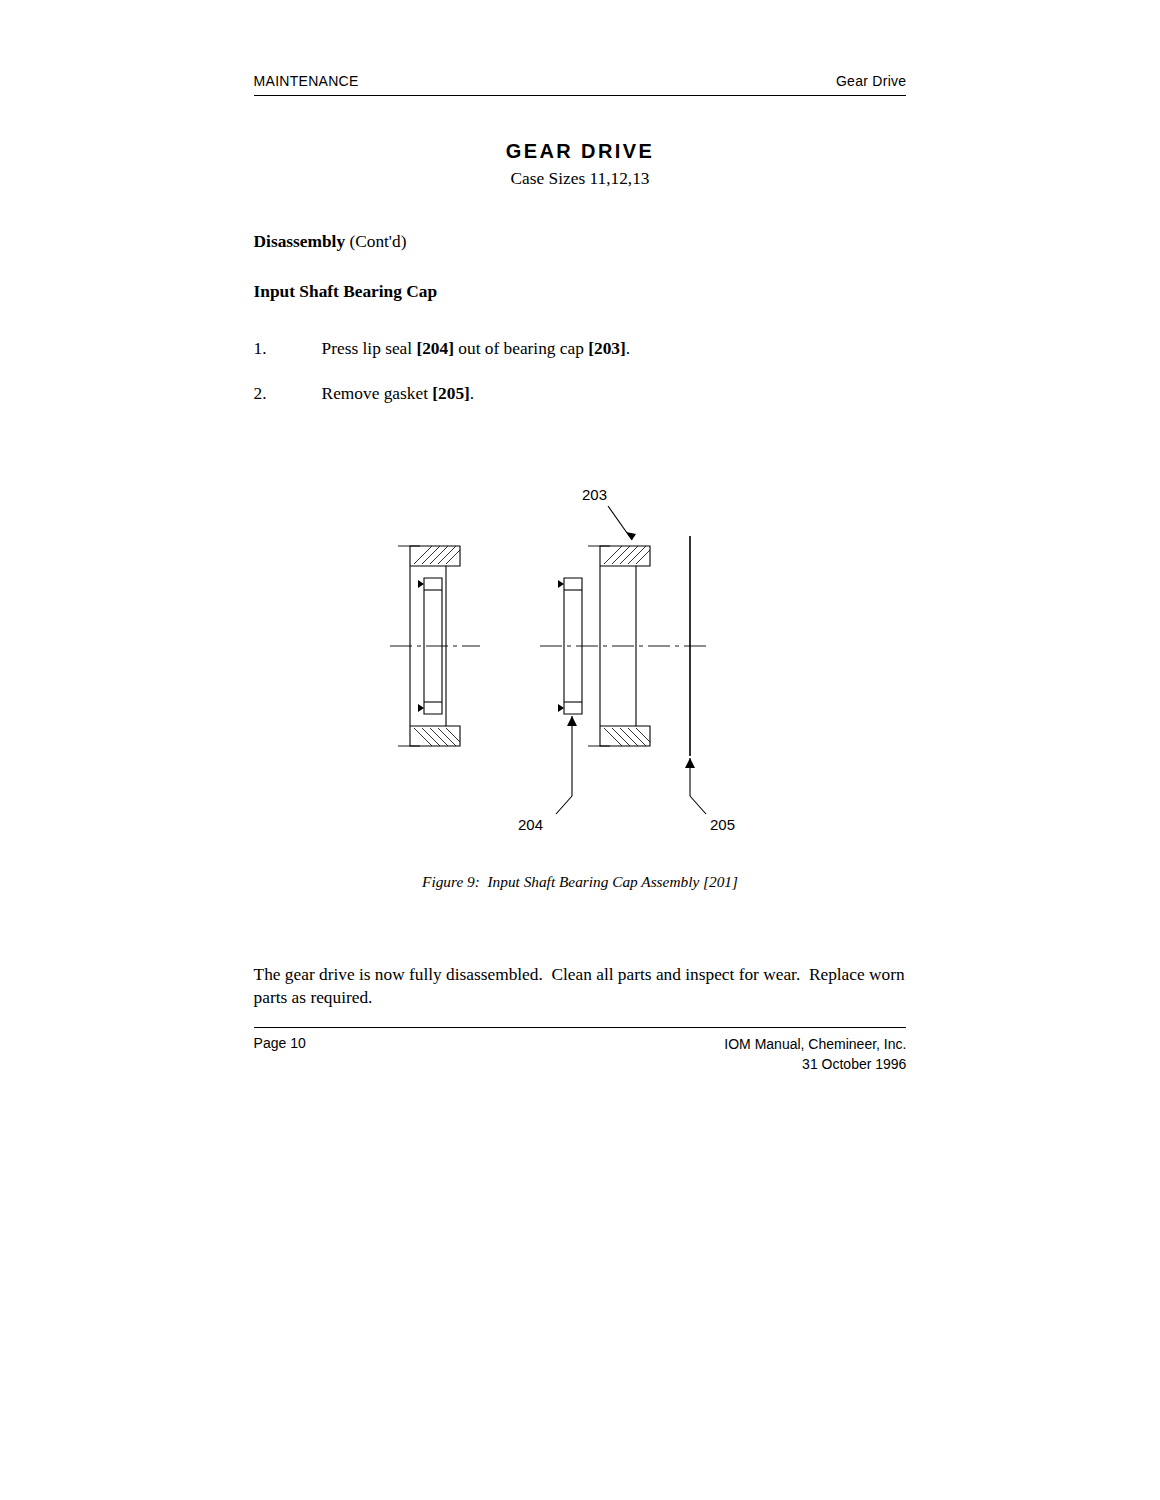Maintenance
Gear Drive
GEAR DRIVE
Case Sizes 11,12,13
Disassembly (Cont'd)
Input Shaft Bearing Cap
1. Press lip seal [204] out of bearing cap [203].
2. Remove gasket [205].
203 204 205
Figure 9: Input Shaft Bearing Cap Assembly [201]
The gear drive is now fully disassembled. Clean all parts and inspect for wear. Replace worn parts as required.
Page 10
IOM Manual, Chemineer, Inc.
31 October 1996